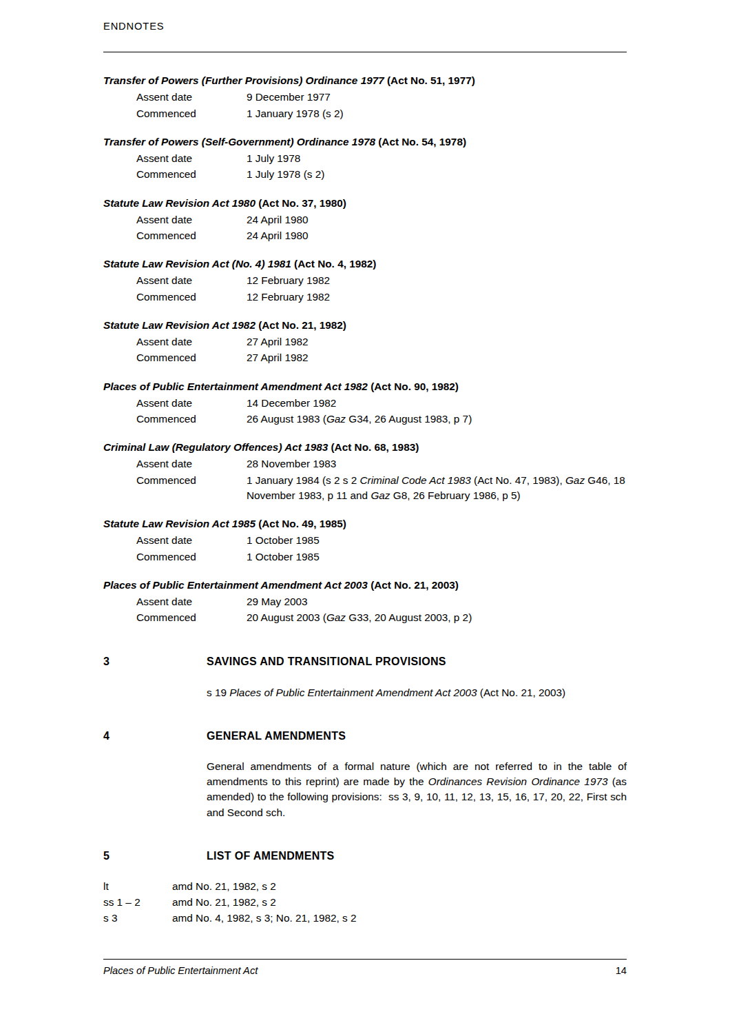ENDNOTES
Transfer of Powers (Further Provisions) Ordinance 1977 (Act No. 51, 1977)
| Assent date | 9 December 1977 |
| Commenced | 1 January 1978 (s 2) |
Transfer of Powers (Self-Government) Ordinance 1978 (Act No. 54, 1978)
| Assent date | 1 July 1978 |
| Commenced | 1 July 1978 (s 2) |
Statute Law Revision Act 1980 (Act No. 37, 1980)
| Assent date | 24 April 1980 |
| Commenced | 24 April 1980 |
Statute Law Revision Act (No. 4) 1981 (Act No. 4, 1982)
| Assent date | 12 February 1982 |
| Commenced | 12 February 1982 |
Statute Law Revision Act 1982 (Act No. 21, 1982)
| Assent date | 27 April 1982 |
| Commenced | 27 April 1982 |
Places of Public Entertainment Amendment Act 1982 (Act No. 90, 1982)
| Assent date | 14 December 1982 |
| Commenced | 26 August 1983 ( Gaz G34, 26 August 1983, p 7) |
Criminal Law (Regulatory Offences) Act 1983 (Act No. 68, 1983)
| Assent date | 28 November 1983 |
| Commenced | 1 January 1984 (s 2 s 2 Criminal Code Act 1983 (Act No. 47, 1983), Gaz G46, 18 November 1983, p 11 and Gaz G8, 26 February 1986, p 5) |
Statute Law Revision Act 1985 (Act No. 49, 1985)
| Assent date | 1 October 1985 |
| Commenced | 1 October 1985 |
Places of Public Entertainment Amendment Act 2003 (Act No. 21, 2003)
| Assent date | 29 May 2003 |
| Commenced | 20 August 2003 ( Gaz G33, 20 August 2003, p 2) |
3 SAVINGS AND TRANSITIONAL PROVISIONS
s 19 Places of Public Entertainment Amendment Act 2003 (Act No. 21, 2003)
4 GENERAL AMENDMENTS
General amendments of a formal nature (which are not referred to in the table of amendments to this reprint) are made by the Ordinances Revision Ordinance 1973 (as amended) to the following provisions: ss 3, 9, 10, 11, 12, 13, 15, 16, 17, 20, 22, First sch and Second sch.
5 LIST OF AMENDMENTS
| lt | amd No. 21, 1982, s 2 |
| ss 1 – 2 | amd No. 21, 1982, s 2 |
| s 3 | amd No. 4, 1982, s 3; No. 21, 1982, s 2 |
Places of Public Entertainment Act 14